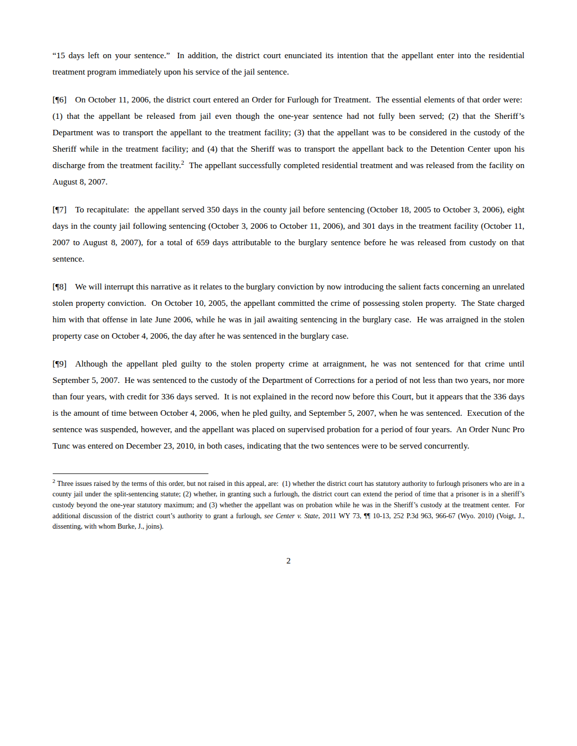“15 days left on your sentence.” In addition, the district court enunciated its intention that the appellant enter into the residential treatment program immediately upon his service of the jail sentence.
[¶6] On October 11, 2006, the district court entered an Order for Furlough for Treatment. The essential elements of that order were: (1) that the appellant be released from jail even though the one-year sentence had not fully been served; (2) that the Sheriff’s Department was to transport the appellant to the treatment facility; (3) that the appellant was to be considered in the custody of the Sheriff while in the treatment facility; and (4) that the Sheriff was to transport the appellant back to the Detention Center upon his discharge from the treatment facility.2 The appellant successfully completed residential treatment and was released from the facility on August 8, 2007.
[¶7] To recapitulate: the appellant served 350 days in the county jail before sentencing (October 18, 2005 to October 3, 2006), eight days in the county jail following sentencing (October 3, 2006 to October 11, 2006), and 301 days in the treatment facility (October 11, 2007 to August 8, 2007), for a total of 659 days attributable to the burglary sentence before he was released from custody on that sentence.
[¶8] We will interrupt this narrative as it relates to the burglary conviction by now introducing the salient facts concerning an unrelated stolen property conviction. On October 10, 2005, the appellant committed the crime of possessing stolen property. The State charged him with that offense in late June 2006, while he was in jail awaiting sentencing in the burglary case. He was arraigned in the stolen property case on October 4, 2006, the day after he was sentenced in the burglary case.
[¶9] Although the appellant pled guilty to the stolen property crime at arraignment, he was not sentenced for that crime until September 5, 2007. He was sentenced to the custody of the Department of Corrections for a period of not less than two years, nor more than four years, with credit for 336 days served. It is not explained in the record now before this Court, but it appears that the 336 days is the amount of time between October 4, 2006, when he pled guilty, and September 5, 2007, when he was sentenced. Execution of the sentence was suspended, however, and the appellant was placed on supervised probation for a period of four years. An Order Nunc Pro Tunc was entered on December 23, 2010, in both cases, indicating that the two sentences were to be served concurrently.
2 Three issues raised by the terms of this order, but not raised in this appeal, are: (1) whether the district court has statutory authority to furlough prisoners who are in a county jail under the split-sentencing statute; (2) whether, in granting such a furlough, the district court can extend the period of time that a prisoner is in a sheriff’s custody beyond the one-year statutory maximum; and (3) whether the appellant was on probation while he was in the Sheriff’s custody at the treatment center. For additional discussion of the district court’s authority to grant a furlough, see Center v. State, 2011 WY 73, ¶¶ 10-13, 252 P.3d 963, 966-67 (Wyo. 2010) (Voigt, J., dissenting, with whom Burke, J., joins).
2